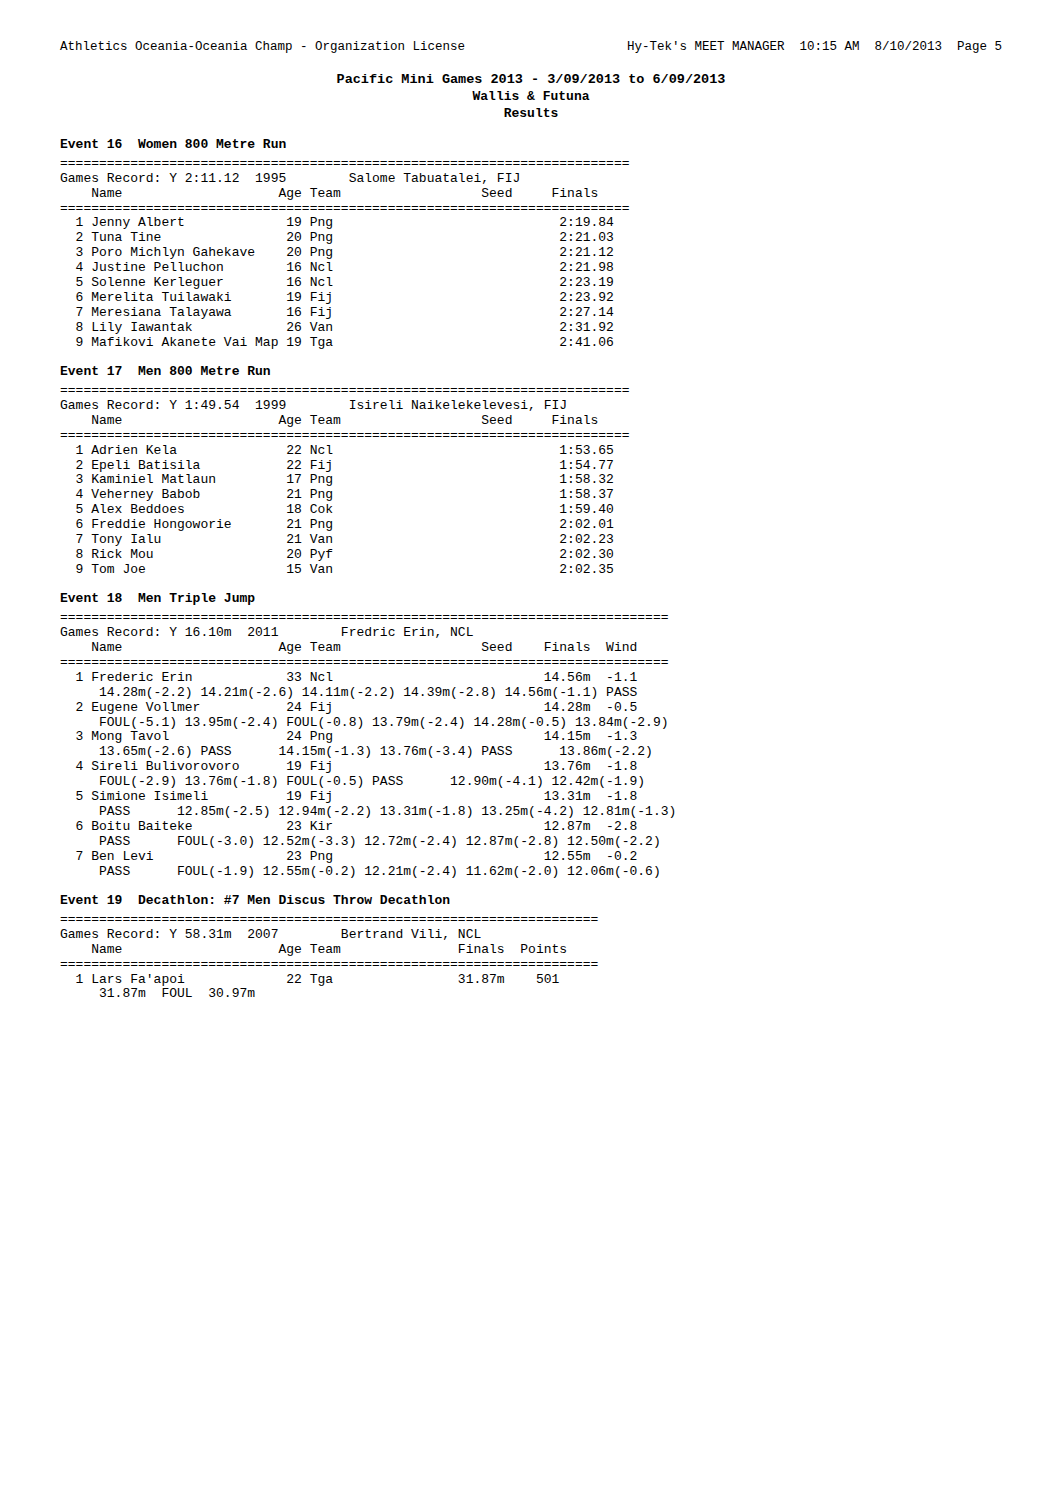Athletics Oceania-Oceania Champ - Organization License Hy-Tek's MEET MANAGER 10:15 AM 8/10/2013 Page 5
Pacific Mini Games 2013 - 3/09/2013 to 6/09/2013
Wallis & Futuna
Results
Event 16 Women 800 Metre Run
=========================================================================
Games Record: Y 2:11.12  1995        Salome Tabuatalei, FIJ
    Name                    Age Team                  Seed     Finals
=========================================================================
  1 Jenny Albert             19 Png                             2:19.84
  2 Tuna Tine                20 Png                             2:21.03
  3 Poro Michlyn Gahekave    20 Png                             2:21.12
  4 Justine Pelluchon        16 Ncl                             2:21.98
  5 Solenne Kerleguer        16 Ncl                             2:23.19
  6 Merelita Tuilawaki       19 Fij                             2:23.92
  7 Meresiana Talayawa       16 Fij                             2:27.14
  8 Lily Iawantak            26 Van                             2:31.92
  9 Mafikovi Akanete Vai Map 19 Tga                             2:41.06
Event 17 Men 800 Metre Run
=========================================================================
Games Record: Y 1:49.54  1999        Isireli Naikelekelevesi, FIJ
    Name                    Age Team                  Seed     Finals
=========================================================================
  1 Adrien Kela              22 Ncl                             1:53.65
  2 Epeli Batisila           22 Fij                             1:54.77
  3 Kaminiel Matlaun         17 Png                             1:58.32
  4 Veherney Babob           21 Png                             1:58.37
  5 Alex Beddoes             18 Cok                             1:59.40
  6 Freddie Hongoworie       21 Png                             2:02.01
  7 Tony Ialu                21 Van                             2:02.23
  8 Rick Mou                 20 Pyf                             2:02.30
  9 Tom Joe                  15 Van                             2:02.35
Event 18 Men Triple Jump
==============================================================================
Games Record: Y 16.10m  2011        Fredric Erin, NCL
    Name                    Age Team                  Seed    Finals  Wind
==============================================================================
  1 Frederic Erin            33 Ncl                           14.56m  -1.1
     14.28m(-2.2) 14.21m(-2.6) 14.11m(-2.2) 14.39m(-2.8) 14.56m(-1.1) PASS
  2 Eugene Vollmer           24 Fij                           14.28m  -0.5
     FOUL(-5.1) 13.95m(-2.4) FOUL(-0.8) 13.79m(-2.4) 14.28m(-0.5) 13.84m(-2.9)
  3 Mong Tavol               24 Png                           14.15m  -1.3
     13.65m(-2.6) PASS      14.15m(-1.3) 13.76m(-3.4) PASS      13.86m(-2.2)
  4 Sireli Bulivorovoro      19 Fij                           13.76m  -1.8
     FOUL(-2.9) 13.76m(-1.8) FOUL(-0.5) PASS      12.90m(-4.1) 12.42m(-1.9)
  5 Simione Isimeli          19 Fij                           13.31m  -1.8
     PASS      12.85m(-2.5) 12.94m(-2.2) 13.31m(-1.8) 13.25m(-4.2) 12.81m(-1.3)
  6 Boitu Baiteke            23 Kir                           12.87m  -2.8
     PASS      FOUL(-3.0) 12.52m(-3.3) 12.72m(-2.4) 12.87m(-2.8) 12.50m(-2.2)
  7 Ben Levi                 23 Png                           12.55m  -0.2
     PASS      FOUL(-1.9) 12.55m(-0.2) 12.21m(-2.4) 11.62m(-2.0) 12.06m(-0.6)
Event 19 Decathlon: #7 Men Discus Throw Decathlon
=====================================================================
Games Record: Y 58.31m  2007        Bertrand Vili, NCL
    Name                    Age Team               Finals  Points
=====================================================================
  1 Lars Fa'apoi             22 Tga                31.87m    501
     31.87m  FOUL  30.97m